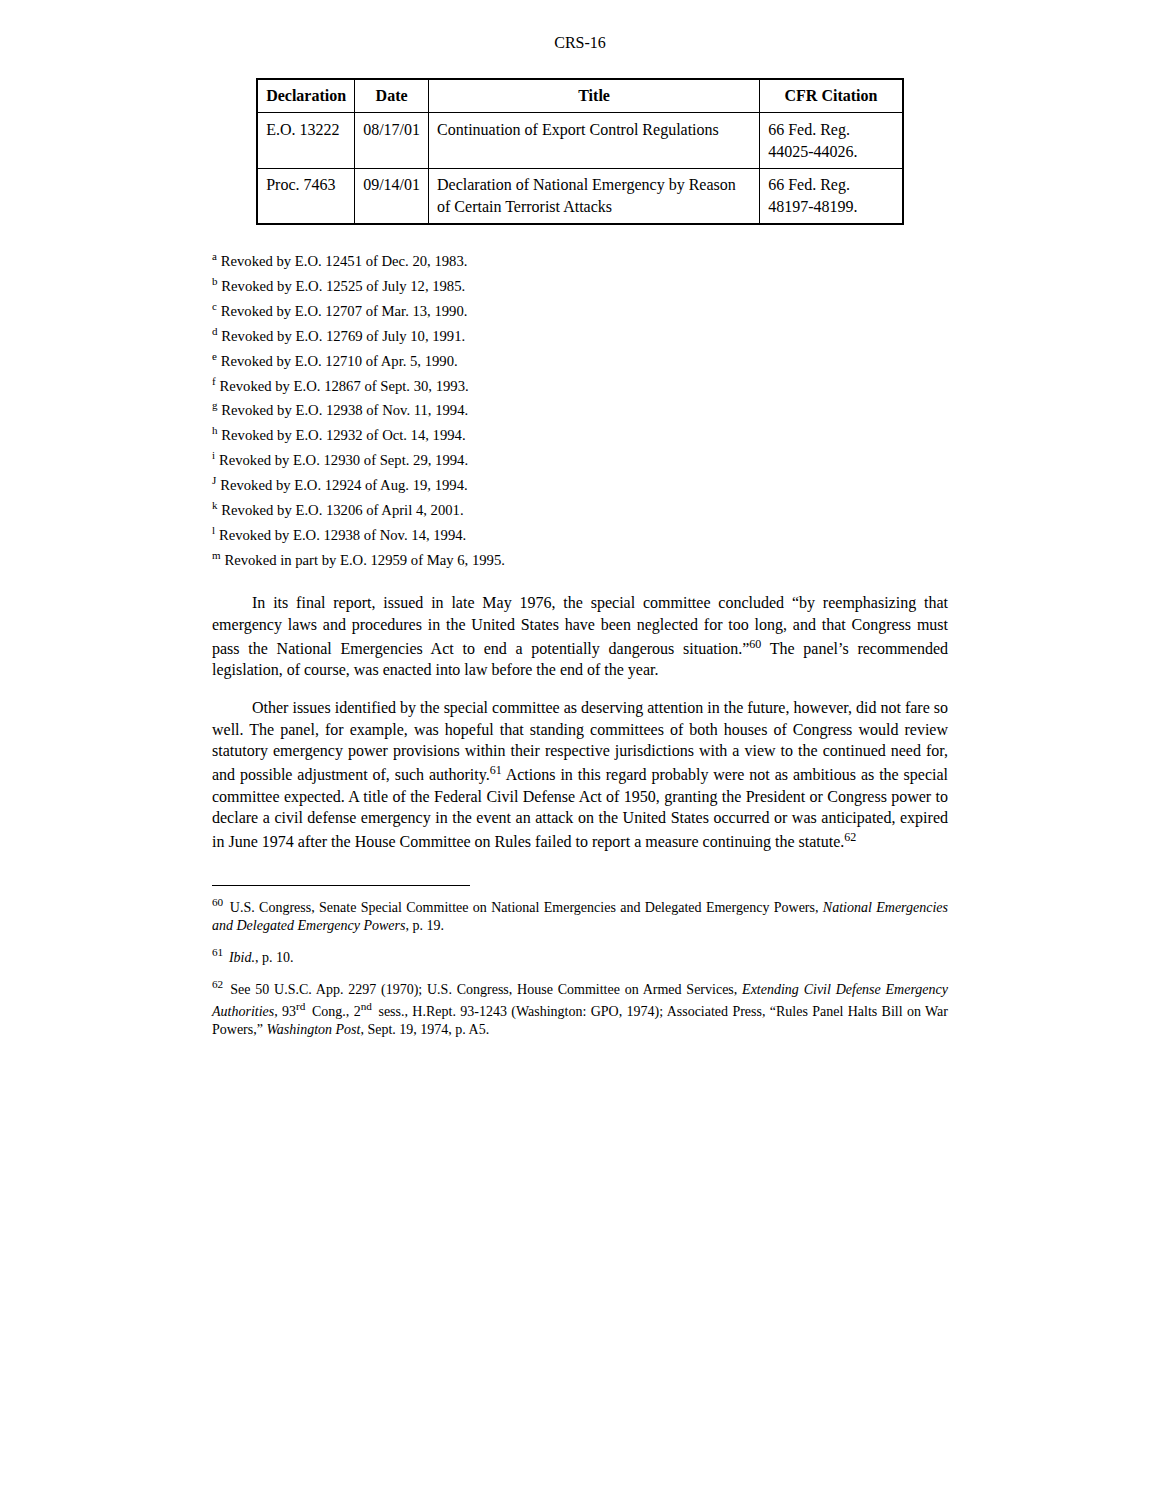CRS-16
| Declaration | Date | Title | CFR Citation |
| --- | --- | --- | --- |
| E.O. 13222 | 08/17/01 | Continuation of Export Control Regulations | 66 Fed. Reg. 44025-44026. |
| Proc. 7463 | 09/14/01 | Declaration of National Emergency by Reason of Certain Terrorist Attacks | 66 Fed. Reg. 48197-48199. |
aRevoked by E.O. 12451 of Dec. 20, 1983.
bRevoked by E.O. 12525 of July 12, 1985.
cRevoked by E.O. 12707 of Mar. 13, 1990.
dRevoked by E.O. 12769 of July 10, 1991.
eRevoked by E.O. 12710 of Apr. 5, 1990.
fRevoked by E.O. 12867 of Sept. 30, 1993.
gRevoked by E.O. 12938 of Nov. 11, 1994.
hRevoked by E.O. 12932 of Oct. 14, 1994.
iRevoked by E.O. 12930 of Sept. 29, 1994.
JRevoked by E.O. 12924 of Aug. 19, 1994.
kRevoked by E.O. 13206 of April 4, 2001.
lRevoked by E.O. 12938 of Nov. 14, 1994.
mRevoked in part by E.O. 12959 of May 6, 1995.
In its final report, issued in late May 1976, the special committee concluded “by reemphasizing that emergency laws and procedures in the United States have been neglected for too long, and that Congress must pass the National Emergencies Act to end a potentially dangerous situation.”60 The panel’s recommended legislation, of course, was enacted into law before the end of the year.
Other issues identified by the special committee as deserving attention in the future, however, did not fare so well. The panel, for example, was hopeful that standing committees of both houses of Congress would review statutory emergency power provisions within their respective jurisdictions with a view to the continued need for, and possible adjustment of, such authority.61 Actions in this regard probably were not as ambitious as the special committee expected. A title of the Federal Civil Defense Act of 1950, granting the President or Congress power to declare a civil defense emergency in the event an attack on the United States occurred or was anticipated, expired in June 1974 after the House Committee on Rules failed to report a measure continuing the statute.62
60 U.S. Congress, Senate Special Committee on National Emergencies and Delegated Emergency Powers, National Emergencies and Delegated Emergency Powers, p. 19.
61 Ibid., p. 10.
62 See 50 U.S.C. App. 2297 (1970); U.S. Congress, House Committee on Armed Services, Extending Civil Defense Emergency Authorities, 93rd Cong., 2nd sess., H.Rept. 93-1243 (Washington: GPO, 1974); Associated Press, “Rules Panel Halts Bill on War Powers,” Washington Post, Sept. 19, 1974, p. A5.